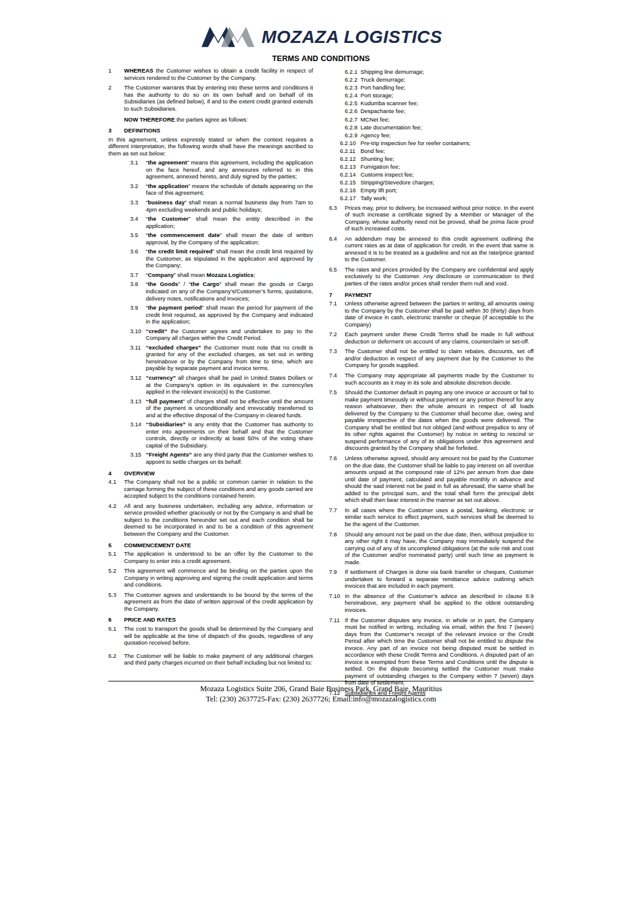MOZAZA LOGISTICS
TERMS AND CONDITIONS
1
WHEREAS the Customer wishes to obtain a credit facility in respect of services rendered to the Customer by the Company.
2
The Customer warrants that by entering into these terms and conditions it has the authority to do so on its own behalf and on behalf of its Subsidiaries (as defined below), if and to the extent credit granted extends to such Subsidiaries.
NOW THEREFORE the parties agree as follows:
3
Definitions
In this agreement, unless expressly stated or when the context requires a different interpretation, the following words shall have the meanings ascribed to them as set out below:
3.1
“the agreement” means this agreement, including the application on the face hereof, and any annexures referred to in this agreement, annexed hereto, and duly signed by the parties;
3.2
“the application” means the schedule of details appearing on the face of this agreement;
3.3
“business day” shall mean a normal business day from 7am to 4pm excluding weekends and public holidays;
3.4
“the Customer” shall mean the entity described in the application;
3.5
“the commencement date” shall mean the date of written approval, by the Company of the application;
3.6
“the credit limit required” shall mean the credit limit required by the Customer, as stipulated in the application and approved by the Company;
3.7
“Company” shall mean Mozaza Logistics;
3.8
“the Goods” / “the Cargo” shall mean the goods or Cargo indicated on any of the Company’s/Customer’s forms, quotations, delivery notes, notifications and invoices;
3.9
“the payment period” shall mean the period for payment of the credit limit required, as approved by the Company and indicated in the application;
3.10
“credit” the Customer agrees and undertakes to pay to the Company all charges within the Credit Period.
3.11
“excluded charges” the Customer must note that no credit is granted for any of the excluded charges, as set out in writing hereinabove or by the Company from time to time, which are payable by separate payment and invoice terms.
3.12
“currency” all charges shall be paid in United States Dollars or at the Company’s option in its equivalent in the currency/ies applied in the relevant invoice(s) to the Customer.
3.13
“full payment” of charges shall not be effective until the amount of the payment is unconditionally and irrevocably transferred to and at the effective disposal of the Company in cleared funds.
3.14
“Subsidiaries” is any entity that the Customer has authority to enter into agreements on their behalf and that the Customer controls, directly or indirectly at least 50% of the voting share capital of the Subsidiary.
3.15
“Freight Agents” are any third party that the Customer wishes to appoint to settle charges on its behalf.
4
Overview
4.1
The Company shall not be a public or common carrier in relation to the carriage forming the subject of these conditions and any goods carried are accepted subject to the conditions contained herein.
4.2
All and any business undertaken, including any advice, information or service provided whether graciously or not by the Company is and shall be subject to the conditions hereunder set out and each condition shall be deemed to be incorporated in and to be a condition of this agreement between the Company and the Customer.
5
Commencement Date
5.1
The application is understood to be an offer by the Customer to the Company to enter into a credit agreement.
5.2
This agreement will commence and be binding on the parties upon the Company in writing approving and signing the credit application and terms and conditions.
5.3
The Customer agrees and understands to be bound by the terms of the agreement as from the date of written approval of the credit application by the Company.
6
Price and Rates
6.1
The cost to transport the goods shall be determined by the Company and will be applicable at the time of dispatch of the goods, regardless of any quotation received before.
6.2
The Customer will be liable to make payment of any additional charges and third party charges incurred on their behalf including but not limited to:
6.2.1
Shipping line demurrage;
6.2.2
Truck demurrage;
6.2.3
Port handling fee;
6.2.4
Port storage;
6.2.5
Kudumba scanner fee;
6.2.6
Despachante fee;
6.2.7
MCNet fee;
6.2.8
Late documentation fee;
6.2.9
Agency fee;
6.2.10
Pre-trip inspection fee for reefer containers;
6.2.11
Bond fee;
6.2.12
Shunting fee;
6.2.13
Fumigation fee;
6.2.14
Customs inspect fee;
6.2.15
Stripping/Stevedore charges;
6.2.16
Empty lift port;
6.2.17
Tally work;
6.3
Prices may, prior to delivery, be increased without prior notice. In the event of such increase a certificate signed by a Member or Manager of the Company, whose authority need not be proved, shall be prima facie proof of such increased costs.
6.4
An addendum may be annexed to this credit agreement outlining the current rates as at date of application for credit. In the event that same is annexed it is to be treated as a guideline and not as the rate/price granted to the Customer.
6.5
The rates and prices provided by the Company are confidential and apply exclusively to the Customer. Any disclosure or communication to third parties of the rates and/or prices shall render them null and void.
7
Payment
7.1
Unless otherwise agreed between the parties in writing, all amounts owing to the Company by the Customer shall be paid within 30 (thirty) days from date of invoice in cash, electronic transfer or cheque (if acceptable to the Company)
7.2
Each payment under these Credit Terms shall be made in full without deduction or deferment on account of any claims, counterclaim or set-off.
7.3
The Customer shall not be entitled to claim rebates, discounts, set off and/or deduction in respect of any payment due by the Customer to the Company for goods supplied.
7.4
The Company may appropriate all payments made by the Customer to such accounts as it may in its sole and absolute discretion decide.
7.5
Should the Customer default in paying any one invoice or account or fail to make payment timeously or without payment or any portion thereof for any reason whatsoever, then the whole amount in respect of all loads delivered by the Company to the Customer shall become due, owing and payable irrespective of the dates when the goods were delivered. The Company shall be entitled but not obliged (and without prejudice to any of its other rights against the Customer) by notice in writing to rescind or suspend performance of any of its obligations under this agreement and discounts granted by the Company shall be forfeited.
7.6
Unless otherwise agreed, should any amount not be paid by the Customer on the due date, the Customer shall be liable to pay interest on all overdue amounts unpaid at the compound rate of 12% per annum from due date until date of payment, calculated and payable monthly in advance and should the said interest not be paid in full as aforesaid, the same shall be added to the principal sum, and the total shall form the principal debt which shall then bear interest in the manner as set out above.
7.7
In all cases where the Customer uses a postal, banking, electronic or similar such service to effect payment, such services shall be deemed to be the agent of the Customer.
7.8
Should any amount not be paid on the due date, then, without prejudice to any other right it may have, the Company may immediately suspend the carrying out of any of its uncompleted obligations (at the sole risk and cost of the Customer and/or nominated party) until such time as payment is made.
7.9
If settlement of Charges is done via bank transfer or cheques, Customer undertakes to forward a separate remittance advice outlining which invoices that are included in each payment.
7.10
In the absence of the Customer’s advice as described in clause 8.9 hereinabove, any payment shall be applied to the oldest outstanding invoices.
7.11
If the Customer disputes any invoice, in whole or in part, the Company must be notified in writing, including via email, within the first 7 (seven) days from the Customer’s receipt of the relevant invoice or the Credit Period after which time the Customer shall not be entitled to dispute the invoice. Any part of an invoice not being disputed must be settled in accordance with these Credit Terms and Conditions. A disputed part of an invoice is exempted from these Terms and Conditions until the dispute is settled. On the dispute becoming settled the Customer must make payment of outstanding charges to the Company within 7 (seven) days from date of settlement.
7.12
Subsidiaries and Freight Agents
Mozaza Logistics Suite 206, Grand Baie Business Park, Grand Baie, Mauritius
Tel: (230) 2637725-Fax: (230) 2637726; Email:info@mozazalogistics.com